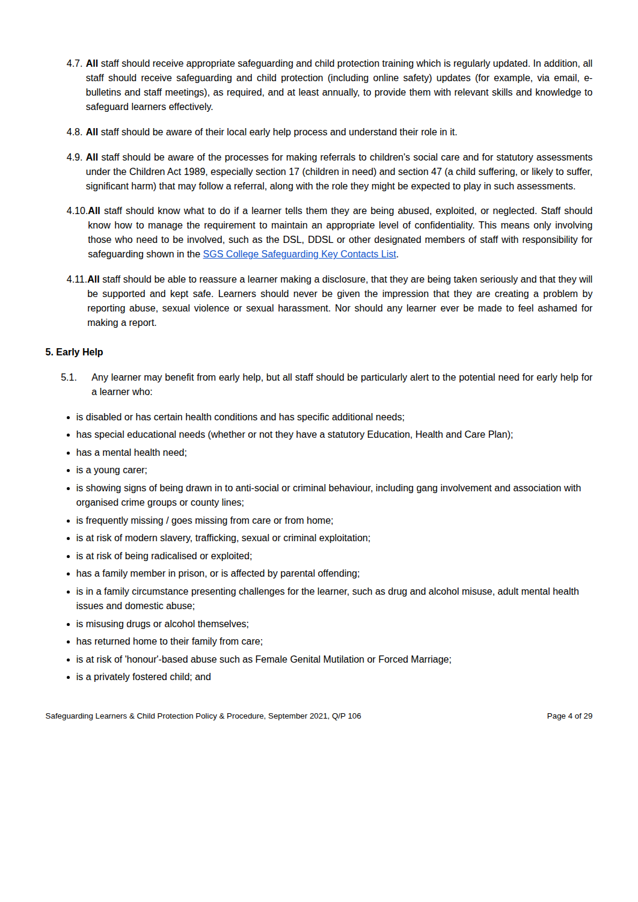4.7.
All staff should receive appropriate safeguarding and child protection training which is regularly updated. In addition, all staff should receive safeguarding and child protection (including online safety) updates (for example, via email, e-bulletins and staff meetings), as required, and at least annually, to provide them with relevant skills and knowledge to safeguard learners effectively.
4.8.
All staff should be aware of their local early help process and understand their role in it.
4.9.
All staff should be aware of the processes for making referrals to children's social care and for statutory assessments under the Children Act 1989, especially section 17 (children in need) and section 47 (a child suffering, or likely to suffer, significant harm) that may follow a referral, along with the role they might be expected to play in such assessments.
4.10.
All staff should know what to do if a learner tells them they are being abused, exploited, or neglected. Staff should know how to manage the requirement to maintain an appropriate level of confidentiality. This means only involving those who need to be involved, such as the DSL, DDSL or other designated members of staff with responsibility for safeguarding shown in the SGS College Safeguarding Key Contacts List.
4.11.
All staff should be able to reassure a learner making a disclosure, that they are being taken seriously and that they will be supported and kept safe. Learners should never be given the impression that they are creating a problem by reporting abuse, sexual violence or sexual harassment. Nor should any learner ever be made to feel ashamed for making a report.
5. Early Help
5.1.
Any learner may benefit from early help, but all staff should be particularly alert to the potential need for early help for a learner who:
is disabled or has certain health conditions and has specific additional needs;
has special educational needs (whether or not they have a statutory Education, Health and Care Plan);
has a mental health need;
is a young carer;
is showing signs of being drawn in to anti-social or criminal behaviour, including gang involvement and association with organised crime groups or county lines;
is frequently missing / goes missing from care or from home;
is at risk of modern slavery, trafficking, sexual or criminal exploitation;
is at risk of being radicalised or exploited;
has a family member in prison, or is affected by parental offending;
is in a family circumstance presenting challenges for the learner, such as drug and alcohol misuse, adult mental health issues and domestic abuse;
is misusing drugs or alcohol themselves;
has returned home to their family from care;
is at risk of 'honour'-based abuse such as Female Genital Mutilation or Forced Marriage;
is a privately fostered child; and
Safeguarding Learners & Child Protection Policy & Procedure, September 2021, Q/P 106
Page 4 of 29